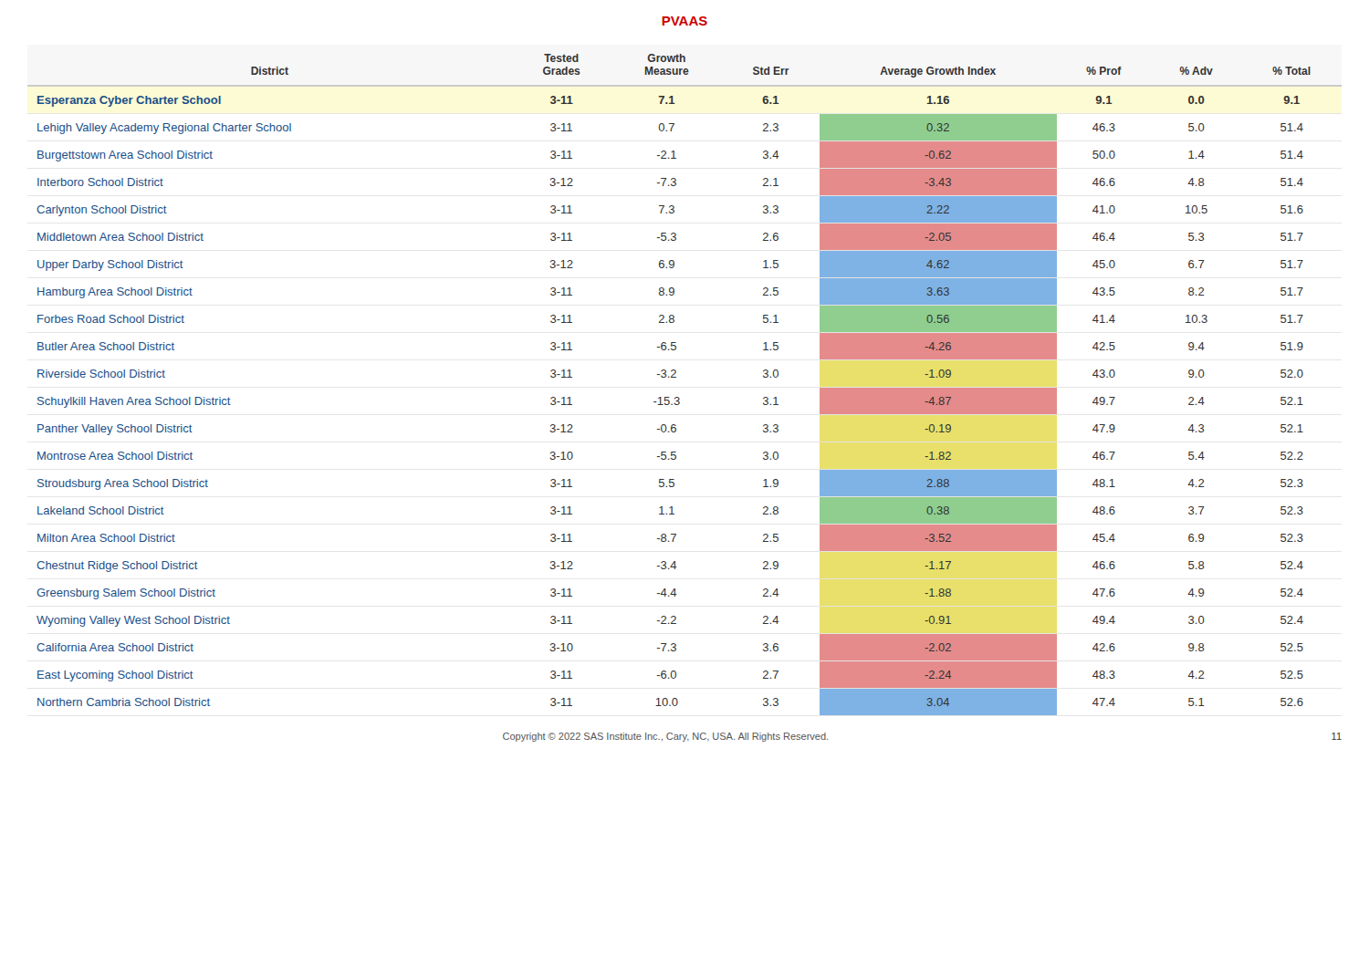PVAAS
| District | Tested Grades | Growth Measure | Std Err | Average Growth Index | % Prof | % Adv | % Total |
| --- | --- | --- | --- | --- | --- | --- | --- |
| Esperanza Cyber Charter School | 3-11 | 7.1 | 6.1 | 1.16 | 9.1 | 0.0 | 9.1 |
| Lehigh Valley Academy Regional Charter School | 3-11 | 0.7 | 2.3 | 0.32 | 46.3 | 5.0 | 51.4 |
| Burgettstown Area School District | 3-11 | -2.1 | 3.4 | -0.62 | 50.0 | 1.4 | 51.4 |
| Interboro School District | 3-12 | -7.3 | 2.1 | -3.43 | 46.6 | 4.8 | 51.4 |
| Carlynton School District | 3-11 | 7.3 | 3.3 | 2.22 | 41.0 | 10.5 | 51.6 |
| Middletown Area School District | 3-11 | -5.3 | 2.6 | -2.05 | 46.4 | 5.3 | 51.7 |
| Upper Darby School District | 3-12 | 6.9 | 1.5 | 4.62 | 45.0 | 6.7 | 51.7 |
| Hamburg Area School District | 3-11 | 8.9 | 2.5 | 3.63 | 43.5 | 8.2 | 51.7 |
| Forbes Road School District | 3-11 | 2.8 | 5.1 | 0.56 | 41.4 | 10.3 | 51.7 |
| Butler Area School District | 3-11 | -6.5 | 1.5 | -4.26 | 42.5 | 9.4 | 51.9 |
| Riverside School District | 3-11 | -3.2 | 3.0 | -1.09 | 43.0 | 9.0 | 52.0 |
| Schuylkill Haven Area School District | 3-11 | -15.3 | 3.1 | -4.87 | 49.7 | 2.4 | 52.1 |
| Panther Valley School District | 3-12 | -0.6 | 3.3 | -0.19 | 47.9 | 4.3 | 52.1 |
| Montrose Area School District | 3-10 | -5.5 | 3.0 | -1.82 | 46.7 | 5.4 | 52.2 |
| Stroudsburg Area School District | 3-11 | 5.5 | 1.9 | 2.88 | 48.1 | 4.2 | 52.3 |
| Lakeland School District | 3-11 | 1.1 | 2.8 | 0.38 | 48.6 | 3.7 | 52.3 |
| Milton Area School District | 3-11 | -8.7 | 2.5 | -3.52 | 45.4 | 6.9 | 52.3 |
| Chestnut Ridge School District | 3-12 | -3.4 | 2.9 | -1.17 | 46.6 | 5.8 | 52.4 |
| Greensburg Salem School District | 3-11 | -4.4 | 2.4 | -1.88 | 47.6 | 4.9 | 52.4 |
| Wyoming Valley West School District | 3-11 | -2.2 | 2.4 | -0.91 | 49.4 | 3.0 | 52.4 |
| California Area School District | 3-10 | -7.3 | 3.6 | -2.02 | 42.6 | 9.8 | 52.5 |
| East Lycoming School District | 3-11 | -6.0 | 2.7 | -2.24 | 48.3 | 4.2 | 52.5 |
| Northern Cambria School District | 3-11 | 10.0 | 3.3 | 3.04 | 47.4 | 5.1 | 52.6 |
Copyright © 2022 SAS Institute Inc., Cary, NC, USA. All Rights Reserved. 11